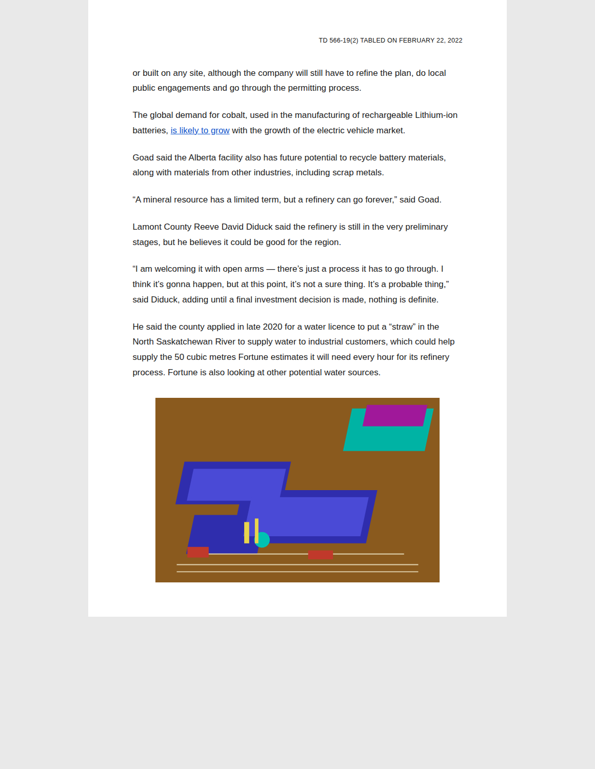TD 566-19(2) TABLED ON FEBRUARY 22, 2022
or built on any site, although the company will still have to refine the plan, do local public engagements and go through the permitting process.
The global demand for cobalt, used in the manufacturing of rechargeable Lithium-ion batteries, is likely to grow with the growth of the electric vehicle market.
Goad said the Alberta facility also has future potential to recycle battery materials, along with materials from other industries, including scrap metals.
“A mineral resource has a limited term, but a refinery can go forever,” said Goad.
Lamont County Reeve David Diduck said the refinery is still in the very preliminary stages, but he believes it could be good for the region.
“I am welcoming it with open arms — there’s just a process it has to go through. I think it’s gonna happen, but at this point, it’s not a sure thing. It’s a probable thing,” said Diduck, adding until a final investment decision is made, nothing is definite.
He said the county applied in late 2020 for a water licence to put a “straw” in the North Saskatchewan River to supply water to industrial customers, which could help supply the 50 cubic metres Fortune estimates it will need every hour for its refinery process. Fortune is also looking at other potential water sources.